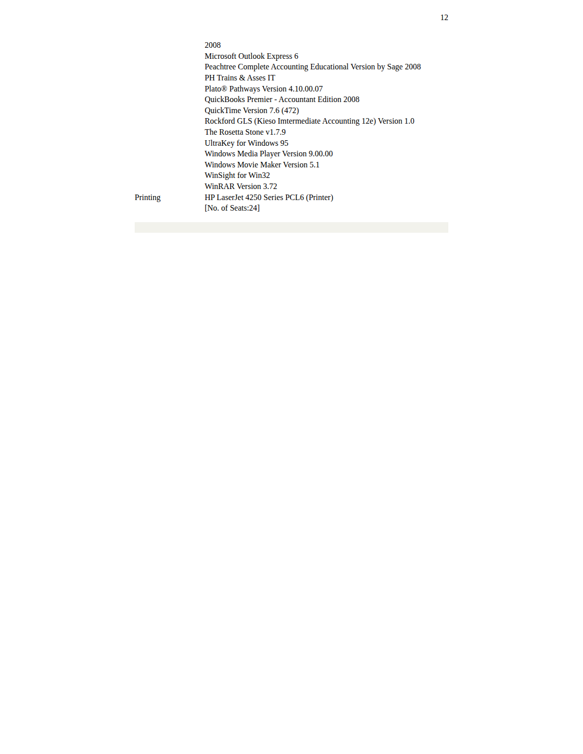12
| | 2008 Microsoft Outlook Express 6 Peachtree Complete Accounting Educational Version by Sage 2008 PH Trains & Asses IT Plato® Pathways Version 4.10.00.07 QuickBooks Premier - Accountant Edition 2008 QuickTime Version 7.6 (472) Rockford GLS (Kieso Imtermediate Accounting 12e) Version 1.0 The Rosetta Stone v1.7.9 UltraKey for Windows 95 Windows Media Player Version 9.00.00 Windows Movie Maker Version 5.1 WinSight for Win32 WinRAR Version 3.72 |
| Printing | HP LaserJet 4250 Series PCL6 (Printer) [No. of Seats:24] |